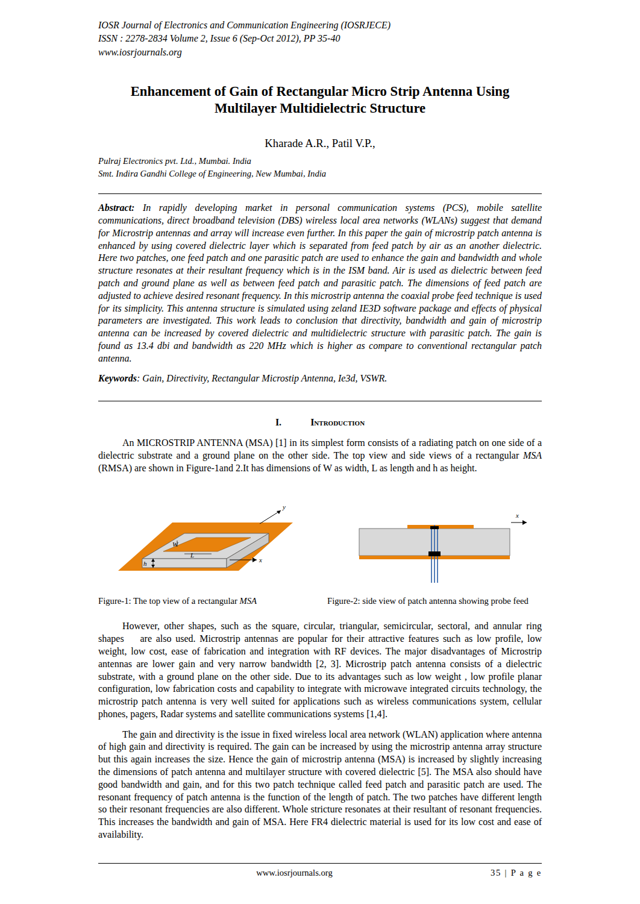IOSR Journal of Electronics and Communication Engineering (IOSRJECE)
ISSN : 2278-2834 Volume 2, Issue 6 (Sep-Oct 2012), PP 35-40
www.iosrjournals.org
Enhancement of Gain of Rectangular Micro Strip Antenna Using Multilayer Multidielectric Structure
Kharade A.R., Patil V.P.,
Pulraj Electronics pvt. Ltd., Mumbai. India
Smt. Indira Gandhi College of Engineering, New Mumbai, India
Abstract: In rapidly developing market in personal communication systems (PCS), mobile satellite communications, direct broadband television (DBS) wireless local area networks (WLANs) suggest that demand for Microstrip antennas and array will increase even further. In this paper the gain of microstrip patch antenna is enhanced by using covered dielectric layer which is separated from feed patch by air as an another dielectric. Here two patches, one feed patch and one parasitic patch are used to enhance the gain and bandwidth and whole structure resonates at their resultant frequency which is in the ISM band. Air is used as dielectric between feed patch and ground plane as well as between feed patch and parasitic patch. The dimensions of feed patch are adjusted to achieve desired resonant frequency. In this microstrip antenna the coaxial probe feed technique is used for its simplicity. This antenna structure is simulated using zeland IE3D software package and effects of physical parameters are investigated. This work leads to conclusion that directivity, bandwidth and gain of microstrip antenna can be increased by covered dielectric and multidielectric structure with parasitic patch. The gain is found as 13.4 dbi and bandwidth as 220 MHz which is higher as compare to conventional rectangular patch antenna.
Keywords: Gain, Directivity, Rectangular Microstip Antenna, Ie3d, VSWR.
I. Introduction
An MICROSTRIP ANTENNA (MSA) [1] in its simplest form consists of a radiating patch on one side of a dielectric substrate and a ground plane on the other side. The top view and side views of a rectangular MSA (RMSA) are shown in Figure-1and 2.It has dimensions of W as width, L as length and h as height.
y x W L h
x
Figure-1: The top view of a rectangular MSA
Figure-2: side view of patch antenna showing probe feed
However, other shapes, such as the square, circular, triangular, semicircular, sectoral, and annular ring shapes are also used. Microstrip antennas are popular for their attractive features such as low profile, low weight, low cost, ease of fabrication and integration with RF devices. The major disadvantages of Microstrip antennas are lower gain and very narrow bandwidth [2, 3]. Microstrip patch antenna consists of a dielectric substrate, with a ground plane on the other side. Due to its advantages such as low weight , low profile planar configuration, low fabrication costs and capability to integrate with microwave integrated circuits technology, the microstrip patch antenna is very well suited for applications such as wireless communications system, cellular phones, pagers, Radar systems and satellite communications systems [1,4].
The gain and directivity is the issue in fixed wireless local area network (WLAN) application where antenna of high gain and directivity is required. The gain can be increased by using the microstrip antenna array structure but this again increases the size. Hence the gain of microstrip antenna (MSA) is increased by slightly increasing the dimensions of patch antenna and multilayer structure with covered dielectric [5]. The MSA also should have good bandwidth and gain, and for this two patch technique called feed patch and parasitic patch are used. The resonant frequency of patch antenna is the function of the length of patch. The two patches have different length so their resonant frequencies are also different. Whole stricture resonates at their resultant of resonant frequencies. This increases the bandwidth and gain of MSA. Here FR4 dielectric material is used for its low cost and ease of availability.
www.iosrjournals.org
35 | P a g e